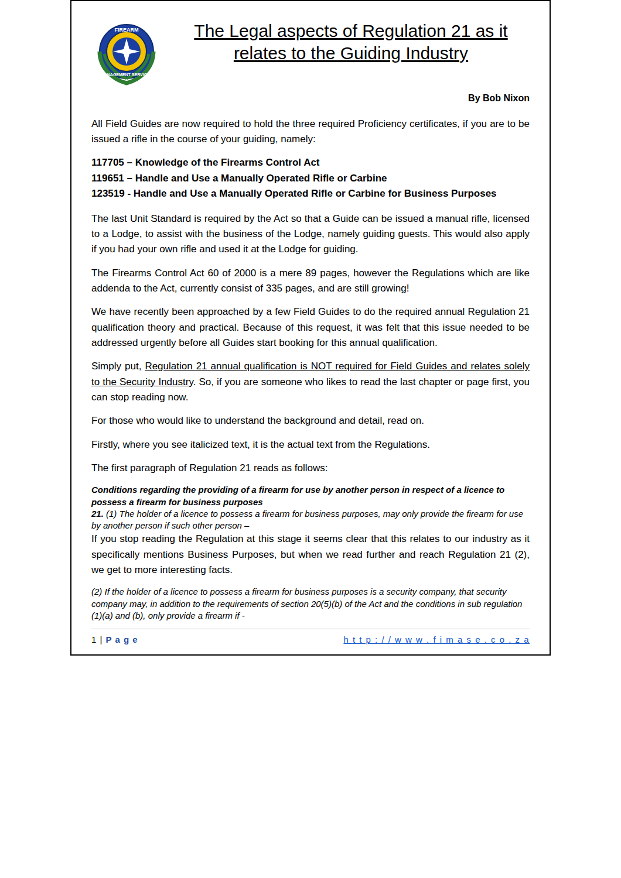FIREARM MANAGEMENT SERVICES
The Legal aspects of Regulation 21 as it relates to the Guiding Industry
By Bob Nixon
All Field Guides are now required to hold the three required Proficiency certificates, if you are to be issued a rifle in the course of your guiding, namely:
117705 – Knowledge of the Firearms Control Act 119651 – Handle and Use a Manually Operated Rifle or Carbine 123519 - Handle and Use a Manually Operated Rifle or Carbine for Business Purposes
The last Unit Standard is required by the Act so that a Guide can be issued a manual rifle, licensed to a Lodge, to assist with the business of the Lodge, namely guiding guests. This would also apply if you had your own rifle and used it at the Lodge for guiding.
The Firearms Control Act 60 of 2000 is a mere 89 pages, however the Regulations which are like addenda to the Act, currently consist of 335 pages, and are still growing!
We have recently been approached by a few Field Guides to do the required annual Regulation 21 qualification theory and practical. Because of this request, it was felt that this issue needed to be addressed urgently before all Guides start booking for this annual qualification.
Simply put, Regulation 21 annual qualification is NOT required for Field Guides and relates solely to the Security Industry. So, if you are someone who likes to read the last chapter or page first, you can stop reading now.
For those who would like to understand the background and detail, read on.
Firstly, where you see italicized text, it is the actual text from the Regulations.
The first paragraph of Regulation 21 reads as follows:
Conditions regarding the providing of a firearm for use by another person in respect of a licence to possess a firearm for business purposes
21. (1) The holder of a licence to possess a firearm for business purposes, may only provide the firearm for use by another person if such other person –
If you stop reading the Regulation at this stage it seems clear that this relates to our industry as it specifically mentions Business Purposes, but when we read further and reach Regulation 21 (2), we get to more interesting facts.
(2) If the holder of a licence to possess a firearm for business purposes is a security company, that security company may, in addition to the requirements of section 20(5)(b) of the Act and the conditions in sub regulation (1)(a) and (b), only provide a firearm if -
1 | P a g e
h t t p : / / w w w . f i m a s e . c o . z a